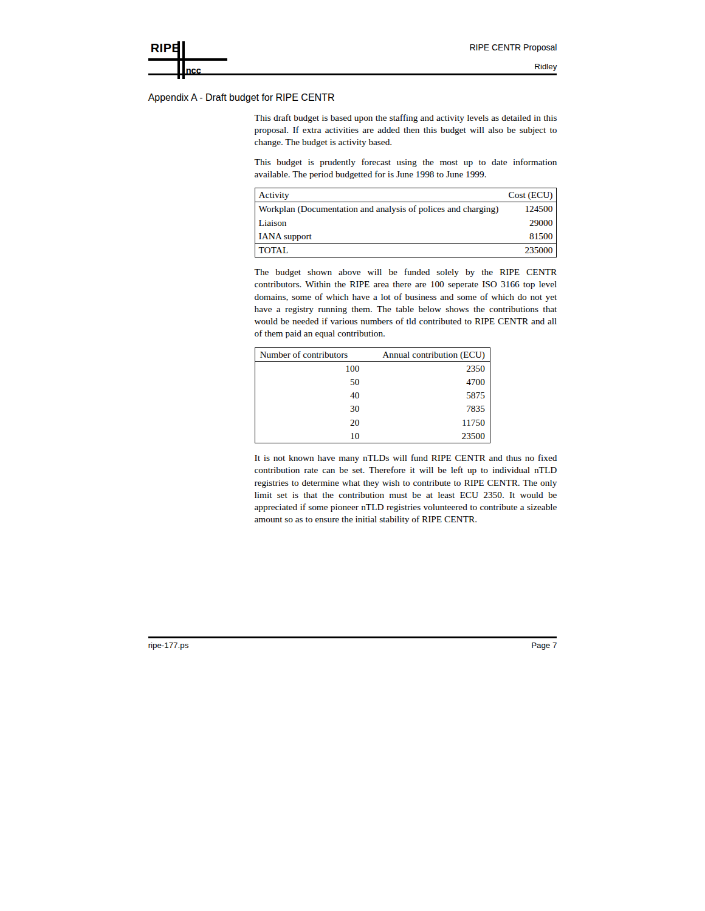RIPE ncc
RIPE CENTR Proposal
Ridley
Appendix A - Draft budget for RIPE CENTR
This draft budget is based upon the staffing and activity levels as detailed in this proposal. If extra activities are added then this budget will also be subject to change. The budget is activity based.
This budget is prudently forecast using the most up to date information available. The period budgetted for is June 1998 to June 1999.
| Activity | Cost (ECU) |
| --- | --- |
| Workplan (Documentation and analysis of polices and charging) | 124500 |
| Liaison | 29000 |
| IANA support | 81500 |
| TOTAL | 235000 |
The budget shown above will be funded solely by the RIPE CENTR contributors. Within the RIPE area there are 100 seperate ISO 3166 top level domains, some of which have a lot of business and some of which do not yet have a registry running them. The table below shows the contributions that would be needed if various numbers of tld contributed to RIPE CENTR and all of them paid an equal contribution.
| Number of contributors | Annual contribution (ECU) |
| --- | --- |
| 100 | 2350 |
| 50 | 4700 |
| 40 | 5875 |
| 30 | 7835 |
| 20 | 11750 |
| 10 | 23500 |
It is not known have many nTLDs will fund RIPE CENTR and thus no fixed contribution rate can be set. Therefore it will be left up to individual nTLD registries to determine what they wish to contribute to RIPE CENTR. The only limit set is that the contribution must be at least ECU 2350. It would be appreciated if some pioneer nTLD registries volunteered to contribute a sizeable amount so as to ensure the initial stability of RIPE CENTR.
ripe-177.ps Page 7